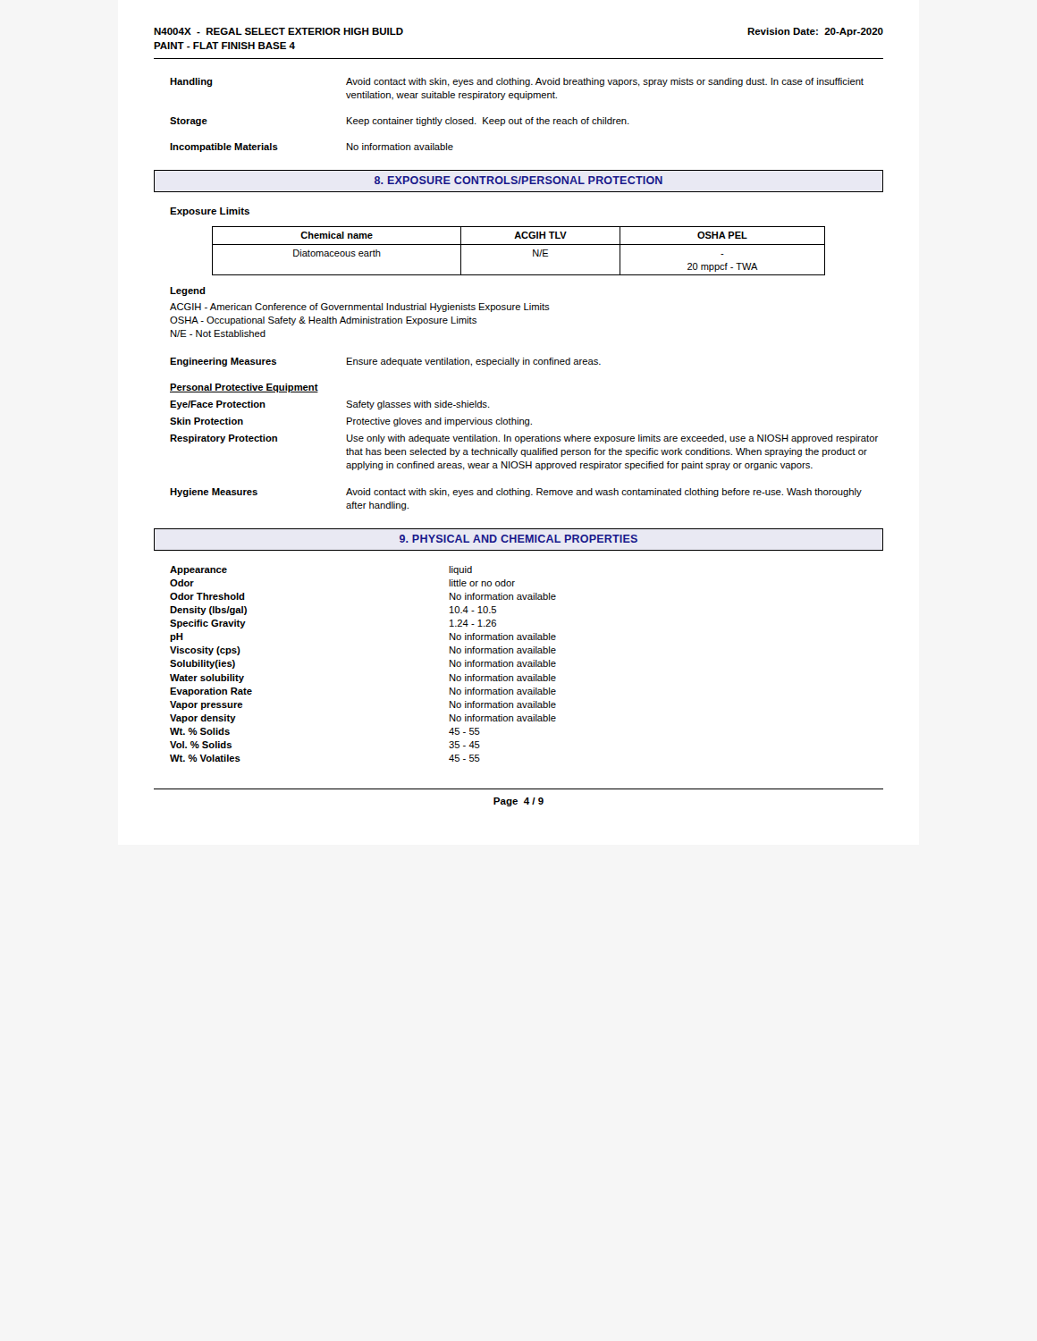N4004X - REGAL SELECT EXTERIOR HIGH BUILD
PAINT - FLAT FINISH BASE 4
Revision Date: 20-Apr-2020
Handling
Avoid contact with skin, eyes and clothing. Avoid breathing vapors, spray mists or sanding dust. In case of insufficient ventilation, wear suitable respiratory equipment.
Storage
Keep container tightly closed. Keep out of the reach of children.
Incompatible Materials
No information available
8. EXPOSURE CONTROLS/PERSONAL PROTECTION
Exposure Limits
| Chemical name | ACGIH TLV | OSHA PEL |
| --- | --- | --- |
| Diatomaceous earth | N/E | - 20 mppcf - TWA |
Legend
ACGIH - American Conference of Governmental Industrial Hygienists Exposure Limits
OSHA - Occupational Safety & Health Administration Exposure Limits
N/E - Not Established
Engineering Measures
Ensure adequate ventilation, especially in confined areas.
Personal Protective Equipment
Eye/Face Protection
Safety glasses with side-shields.
Skin Protection
Protective gloves and impervious clothing.
Respiratory Protection
Use only with adequate ventilation. In operations where exposure limits are exceeded, use a NIOSH approved respirator that has been selected by a technically qualified person for the specific work conditions. When spraying the product or applying in confined areas, wear a NIOSH approved respirator specified for paint spray or organic vapors.
Hygiene Measures
Avoid contact with skin, eyes and clothing. Remove and wash contaminated clothing before re-use. Wash thoroughly after handling.
9. PHYSICAL AND CHEMICAL PROPERTIES
Appearance
liquid
Odor
little or no odor
Odor Threshold
No information available
Density (lbs/gal)
10.4 - 10.5
Specific Gravity
1.24 - 1.26
pH
No information available
Viscosity (cps)
No information available
Solubility(ies)
No information available
Water solubility
No information available
Evaporation Rate
No information available
Vapor pressure
No information available
Vapor density
No information available
Wt. % Solids
45 - 55
Vol. % Solids
35 - 45
Wt. % Volatiles
45 - 55
Page 4 / 9